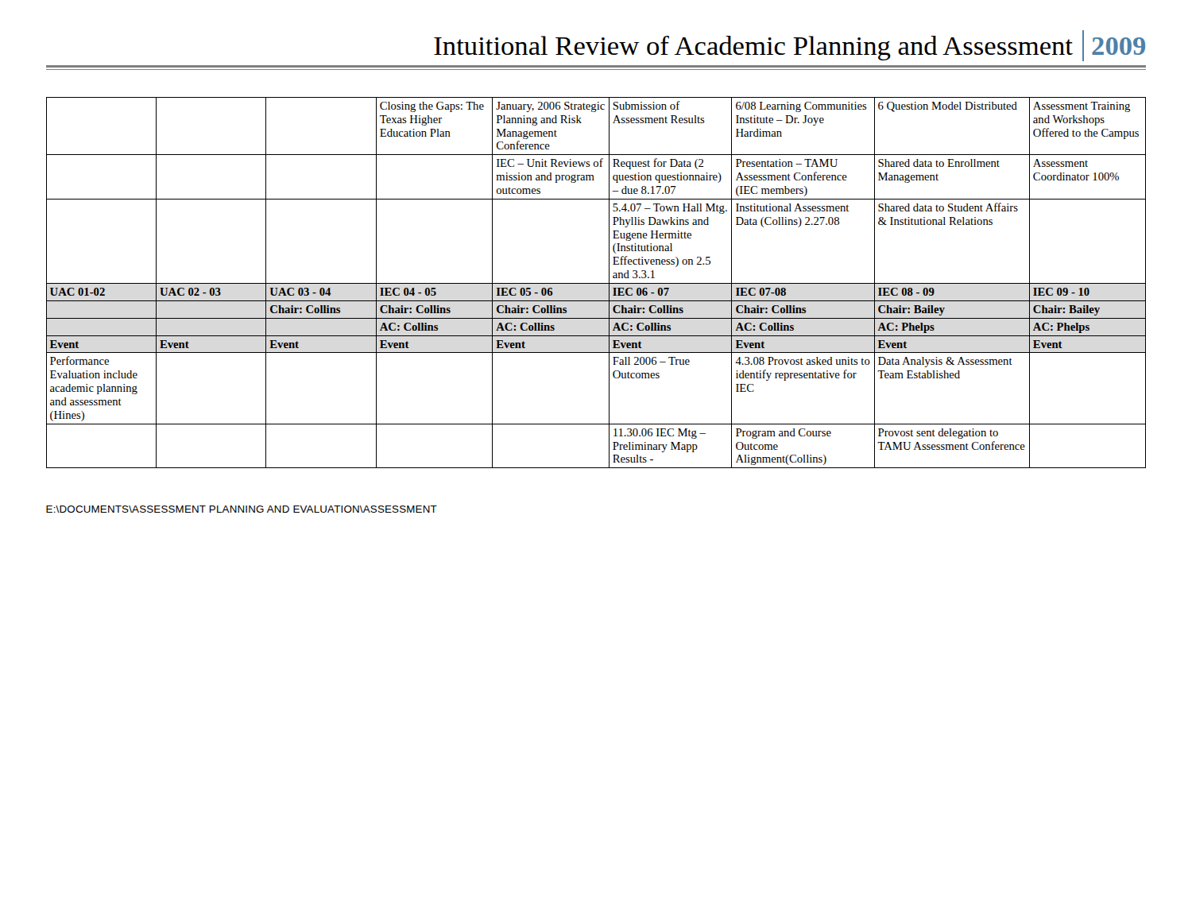Intuitional Review of Academic Planning and Assessment
2009
| | | | Closing the Gaps: The Texas Higher Education Plan | January, 2006 Strategic Planning and Risk Management Conference | Submission of Assessment Results | 6/08 Learning Communities Institute – Dr. Joye Hardiman | 6 Question Model Distributed | Assessment Training and Workshops Offered to the Campus |
| | | | | IEC – Unit Reviews of mission and program outcomes | Request for Data (2 question questionnaire) – due 8.17.07 | Presentation – TAMU Assessment Conference (IEC members) | Shared data to Enrollment Management | Assessment Coordinator 100% |
| | | | | | 5.4.07 – Town Hall Mtg. Phyllis Dawkins and Eugene Hermitte (Institutional Effectiveness) on 2.5 and 3.3.1 | Institutional Assessment Data (Collins) 2.27.08 | Shared data to Student Affairs & Institutional Relations | |
| UAC 01-02 | UAC 02 - 03 | UAC 03 - 04 | IEC 04 - 05 | IEC 05 - 06 | IEC 06 - 07 | IEC 07-08 | IEC 08 - 09 | IEC 09 - 10 |
| | | Chair: Collins | Chair: Collins | Chair: Collins | Chair: Collins | Chair: Collins | Chair: Bailey | Chair: Bailey |
| | | | AC: Collins | AC: Collins | AC: Collins | AC: Collins | AC: Phelps | AC: Phelps |
| Event | Event | Event | Event | Event | Event | Event | Event | Event |
| Performance Evaluation include academic planning and assessment (Hines) | | | | | Fall 2006 – True Outcomes | 4.3.08 Provost asked units to identify representative for IEC | Data Analysis & Assessment Team Established | |
| | | | | | 11.30.06 IEC Mtg – Preliminary Mapp Results - | Program and Course Outcome Alignment(Collins) | Provost sent delegation to TAMU Assessment Conference | |
E:\DOCUMENTS\ASSESSMENT PLANNING AND EVALUATION\ASSESSMENT